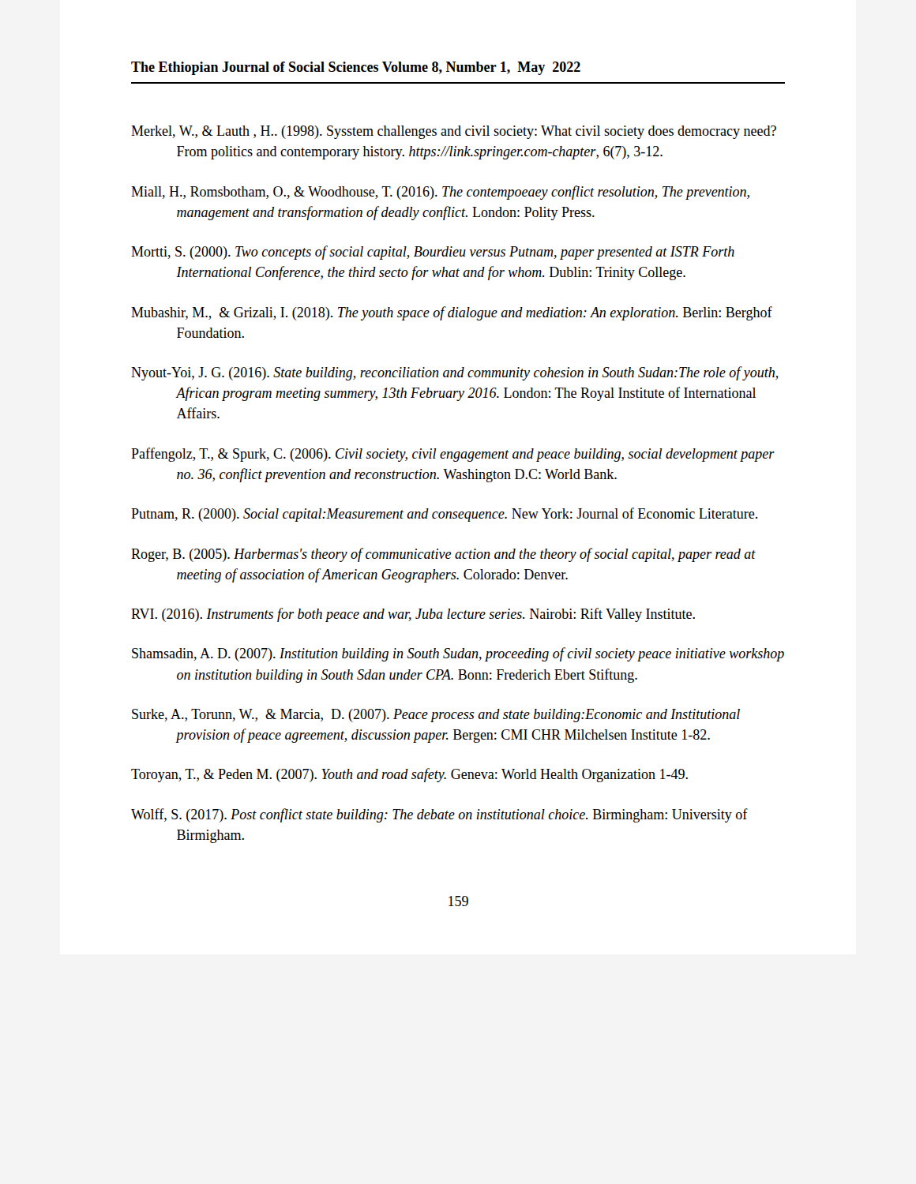The Ethiopian Journal of Social Sciences Volume 8, Number 1, May 2022
Merkel, W., & Lauth , H.. (1998). Sysstem challenges and civil society: What civil society does democracy need?From politics and contemporary history. https://link.springer.com-chapter, 6(7), 3-12.
Miall, H., Romsbotham, O., & Woodhouse, T. (2016). The contempoeaey conflict resolution, The prevention, management and transformation of deadly conflict. London: Polity Press.
Mortti, S. (2000). Two concepts of social capital, Bourdieu versus Putnam, paper presented at ISTR Forth International Conference, the third secto for what and for whom. Dublin: Trinity College.
Mubashir, M., & Grizali, I. (2018). The youth space of dialogue and mediation: An exploration. Berlin: Berghof Foundation.
Nyout-Yoi, J. G. (2016). State building, reconciliation and community cohesion in South Sudan:The role of youth, African program meeting summery, 13th February 2016. London: The Royal Institute of International Affairs.
Paffengolz, T., & Spurk, C. (2006). Civil society, civil engagement and peace building, social development paper no. 36, conflict prevention and reconstruction. Washington D.C: World Bank.
Putnam, R. (2000). Social capital:Measurement and consequence. New York: Journal of Economic Literature.
Roger, B. (2005). Harbermas's theory of communicative action and the theory of social capital, paper read at meeting of association of American Geographers. Colorado: Denver.
RVI. (2016). Instruments for both peace and war, Juba lecture series. Nairobi: Rift Valley Institute.
Shamsadin, A. D. (2007). Institution building in South Sudan, proceeding of civil society peace initiative workshop on institution building in South Sdan under CPA. Bonn: Frederich Ebert Stiftung.
Surke, A., Torunn, W., & Marcia, D. (2007). Peace process and state building:Economic and Institutional provision of peace agreement, discussion paper. Bergen: CMI CHR Milchelsen Institute 1-82.
Toroyan, T., & Peden M. (2007). Youth and road safety. Geneva: World Health Organization 1-49.
Wolff, S. (2017). Post conflict state building: The debate on institutional choice. Birmingham: University of Birmigham.
159